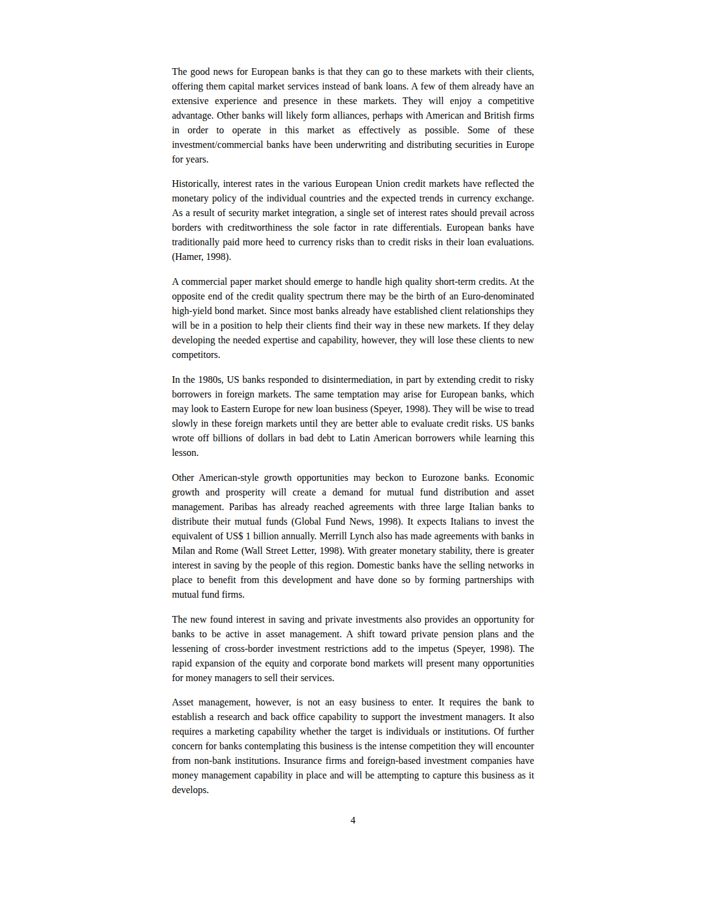The good news for European banks is that they can go to these markets with their clients, offering them capital market services instead of bank loans. A few of them already have an extensive experience and presence in these markets. They will enjoy a competitive advantage. Other banks will likely form alliances, perhaps with American and British firms in order to operate in this market as effectively as possible. Some of these investment/commercial banks have been underwriting and distributing securities in Europe for years.
Historically, interest rates in the various European Union credit markets have reflected the monetary policy of the individual countries and the expected trends in currency exchange. As a result of security market integration, a single set of interest rates should prevail across borders with creditworthiness the sole factor in rate differentials. European banks have traditionally paid more heed to currency risks than to credit risks in their loan evaluations. (Hamer, 1998).
A commercial paper market should emerge to handle high quality short-term credits. At the opposite end of the credit quality spectrum there may be the birth of an Euro-denominated high-yield bond market. Since most banks already have established client relationships they will be in a position to help their clients find their way in these new markets. If they delay developing the needed expertise and capability, however, they will lose these clients to new competitors.
In the 1980s, US banks responded to disintermediation, in part by extending credit to risky borrowers in foreign markets. The same temptation may arise for European banks, which may look to Eastern Europe for new loan business (Speyer, 1998). They will be wise to tread slowly in these foreign markets until they are better able to evaluate credit risks. US banks wrote off billions of dollars in bad debt to Latin American borrowers while learning this lesson.
Other American-style growth opportunities may beckon to Eurozone banks. Economic growth and prosperity will create a demand for mutual fund distribution and asset management. Paribas has already reached agreements with three large Italian banks to distribute their mutual funds (Global Fund News, 1998). It expects Italians to invest the equivalent of US$ 1 billion annually. Merrill Lynch also has made agreements with banks in Milan and Rome (Wall Street Letter, 1998). With greater monetary stability, there is greater interest in saving by the people of this region. Domestic banks have the selling networks in place to benefit from this development and have done so by forming partnerships with mutual fund firms.
The new found interest in saving and private investments also provides an opportunity for banks to be active in asset management. A shift toward private pension plans and the lessening of cross-border investment restrictions add to the impetus (Speyer, 1998). The rapid expansion of the equity and corporate bond markets will present many opportunities for money managers to sell their services.
Asset management, however, is not an easy business to enter. It requires the bank to establish a research and back office capability to support the investment managers. It also requires a marketing capability whether the target is individuals or institutions. Of further concern for banks contemplating this business is the intense competition they will encounter from non-bank institutions. Insurance firms and foreign-based investment companies have money management capability in place and will be attempting to capture this business as it develops.
4